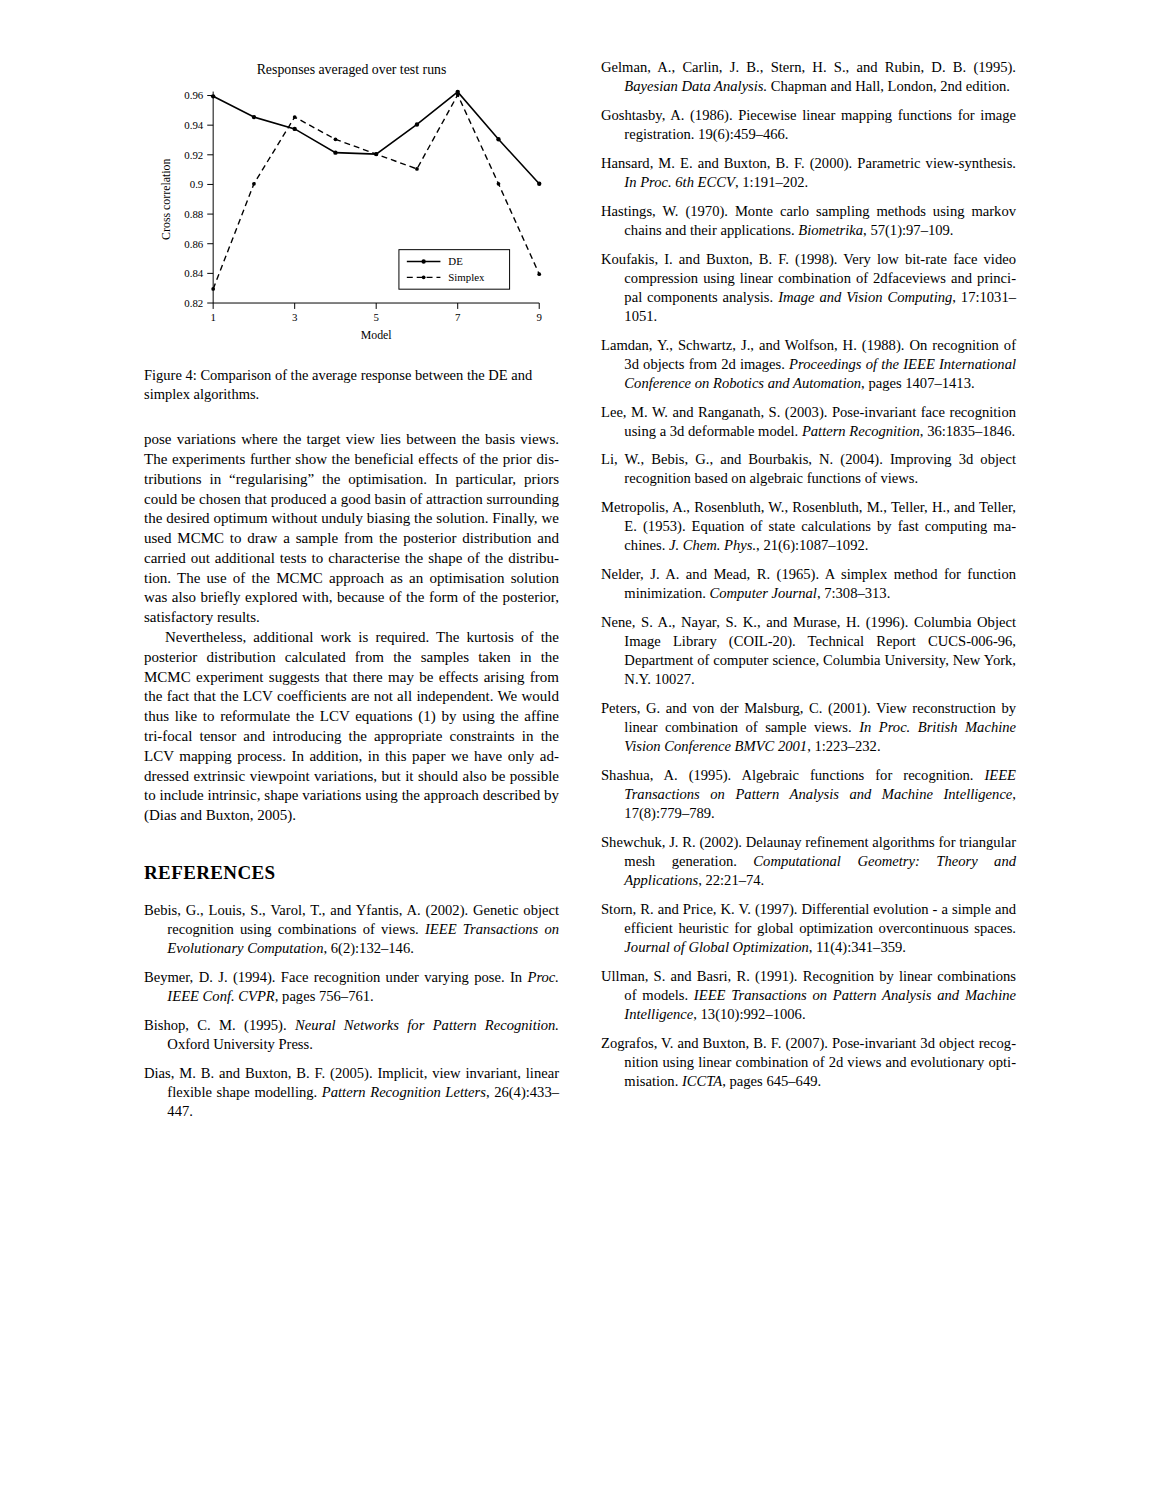Responses averaged over test runs Cross correlation versus model index for DE (solid) and Simplex (dashed). Responses averaged over test runs 0.96 0.94 0.92 0.9 0.88 0.86 0.84 0.82 Cross correlation 1 3 5 7 9 Model DE Simplex
Figure 4: Comparison of the average response between the DE and simplex algorithms.
pose variations where the target view lies between the basis views. The experiments further show the beneficial effects of the prior distributions in “regularising” the optimisation. In particular, priors could be chosen that produced a good basin of attraction surrounding the desired optimum without unduly biasing the solution. Finally, we used MCMC to draw a sample from the posterior distribution and carried out additional tests to characterise the shape of the distribution. The use of the MCMC approach as an optimisation solution was also briefly explored with, because of the form of the posterior, satisfactory results.
Nevertheless, additional work is required. The kurtosis of the posterior distribution calculated from the samples taken in the MCMC experiment suggests that there may be effects arising from the fact that the LCV coefficients are not all independent. We would thus like to reformulate the LCV equations (1) by using the affine tri-focal tensor and introducing the appropriate constraints in the LCV mapping process. In addition, in this paper we have only addressed extrinsic viewpoint variations, but it should also be possible to include intrinsic, shape variations using the approach described by (Dias and Buxton, 2005).
REFERENCES
Bebis, G., Louis, S., Varol, T., and Yfantis, A. (2002). Genetic object recognition using combinations of views. IEEE Transactions on Evolutionary Computation, 6(2):132–146.
Beymer, D. J. (1994). Face recognition under varying pose. In Proc. IEEE Conf. CVPR, pages 756–761.
Bishop, C. M. (1995). Neural Networks for Pattern Recognition. Oxford University Press.
Dias, M. B. and Buxton, B. F. (2005). Implicit, view invariant, linear flexible shape modelling. Pattern Recognition Letters, 26(4):433–447.
Gelman, A., Carlin, J. B., Stern, H. S., and Rubin, D. B. (1995). Bayesian Data Analysis. Chapman and Hall, London, 2nd edition.
Goshtasby, A. (1986). Piecewise linear mapping functions for image registration. 19(6):459–466.
Hansard, M. E. and Buxton, B. F. (2000). Parametric view-synthesis. In Proc. 6th ECCV, 1:191–202.
Hastings, W. (1970). Monte carlo sampling methods using markov chains and their applications. Biometrika, 57(1):97–109.
Koufakis, I. and Buxton, B. F. (1998). Very low bit-rate face video compression using linear combination of 2dfaceviews and principal components analysis. Image and Vision Computing, 17:1031–1051.
Lamdan, Y., Schwartz, J., and Wolfson, H. (1988). On recognition of 3d objects from 2d images. Proceedings of the IEEE International Conference on Robotics and Automation, pages 1407–1413.
Lee, M. W. and Ranganath, S. (2003). Pose-invariant face recognition using a 3d deformable model. Pattern Recognition, 36:1835–1846.
Li, W., Bebis, G., and Bourbakis, N. (2004). Improving 3d object recognition based on algebraic functions of views.
Metropolis, A., Rosenbluth, W., Rosenbluth, M., Teller, H., and Teller, E. (1953). Equation of state calculations by fast computing machines. J. Chem. Phys., 21(6):1087–1092.
Nelder, J. A. and Mead, R. (1965). A simplex method for function minimization. Computer Journal, 7:308–313.
Nene, S. A., Nayar, S. K., and Murase, H. (1996). Columbia Object Image Library (COIL-20). Technical Report CUCS-006-96, Department of computer science, Columbia University, New York, N.Y. 10027.
Peters, G. and von der Malsburg, C. (2001). View reconstruction by linear combination of sample views. In Proc. British Machine Vision Conference BMVC 2001, 1:223–232.
Shashua, A. (1995). Algebraic functions for recognition. IEEE Transactions on Pattern Analysis and Machine Intelligence, 17(8):779–789.
Shewchuk, J. R. (2002). Delaunay refinement algorithms for triangular mesh generation. Computational Geometry: Theory and Applications, 22:21–74.
Storn, R. and Price, K. V. (1997). Differential evolution - a simple and efficient heuristic for global optimization overcontinuous spaces. Journal of Global Optimization, 11(4):341–359.
Ullman, S. and Basri, R. (1991). Recognition by linear combinations of models. IEEE Transactions on Pattern Analysis and Machine Intelligence, 13(10):992–1006.
Zografos, V. and Buxton, B. F. (2007). Pose-invariant 3d object recognition using linear combination of 2d views and evolutionary optimisation. ICCTA, pages 645–649.